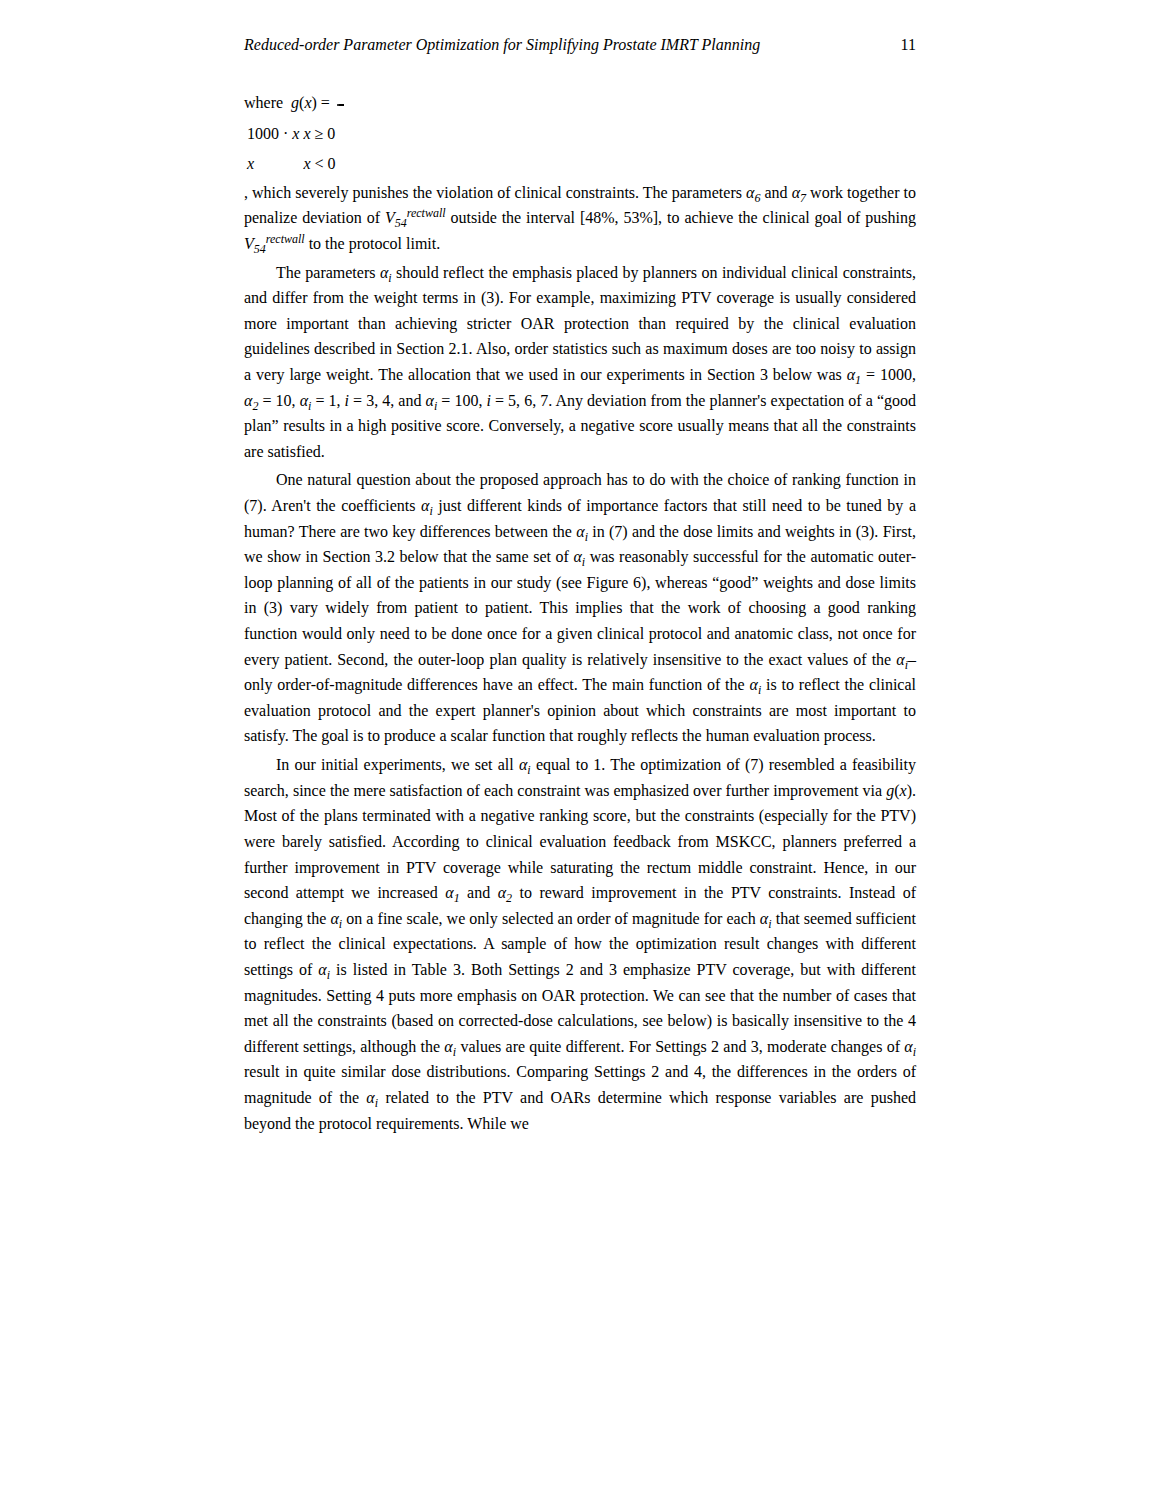Reduced-order Parameter Optimization for Simplifying Prostate IMRT Planning 11
where g(x) =
| 1000 · x | x ≥ 0 |
| x | x < 0 |
, which severely punishes the violation of clinical constraints. The parameters α6 and α7 work together to penalize deviation of V54rectwall outside the interval [48%, 53%], to achieve the clinical goal of pushing V54rectwall to the protocol limit.
The parameters αi should reflect the emphasis placed by planners on individual clinical constraints, and differ from the weight terms in (3). For example, maximizing PTV coverage is usually considered more important than achieving stricter OAR protection than required by the clinical evaluation guidelines described in Section 2.1. Also, order statistics such as maximum doses are too noisy to assign a very large weight. The allocation that we used in our experiments in Section 3 below was α1 = 1000, α2 = 10, αi = 1, i = 3, 4, and αi = 100, i = 5, 6, 7. Any deviation from the planner's expectation of a “good plan” results in a high positive score. Conversely, a negative score usually means that all the constraints are satisfied.
One natural question about the proposed approach has to do with the choice of ranking function in (7). Aren't the coefficients αi just different kinds of importance factors that still need to be tuned by a human? There are two key differences between the αi in (7) and the dose limits and weights in (3). First, we show in Section 3.2 below that the same set of αi was reasonably successful for the automatic outer-loop planning of all of the patients in our study (see Figure 6), whereas “good” weights and dose limits in (3) vary widely from patient to patient. This implies that the work of choosing a good ranking function would only need to be done once for a given clinical protocol and anatomic class, not once for every patient. Second, the outer-loop plan quality is relatively insensitive to the exact values of the αi– only order-of-magnitude differences have an effect. The main function of the αi is to reflect the clinical evaluation protocol and the expert planner's opinion about which constraints are most important to satisfy. The goal is to produce a scalar function that roughly reflects the human evaluation process.
In our initial experiments, we set all αi equal to 1. The optimization of (7) resembled a feasibility search, since the mere satisfaction of each constraint was emphasized over further improvement via g(x). Most of the plans terminated with a negative ranking score, but the constraints (especially for the PTV) were barely satisfied. According to clinical evaluation feedback from MSKCC, planners preferred a further improvement in PTV coverage while saturating the rectum middle constraint. Hence, in our second attempt we increased α1 and α2 to reward improvement in the PTV constraints. Instead of changing the αi on a fine scale, we only selected an order of magnitude for each αi that seemed sufficient to reflect the clinical expectations. A sample of how the optimization result changes with different settings of αi is listed in Table 3. Both Settings 2 and 3 emphasize PTV coverage, but with different magnitudes. Setting 4 puts more emphasis on OAR protection. We can see that the number of cases that met all the constraints (based on corrected-dose calculations, see below) is basically insensitive to the 4 different settings, although the αi values are quite different. For Settings 2 and 3, moderate changes of αi result in quite similar dose distributions. Comparing Settings 2 and 4, the differences in the orders of magnitude of the αi related to the PTV and OARs determine which response variables are pushed beyond the protocol requirements. While we